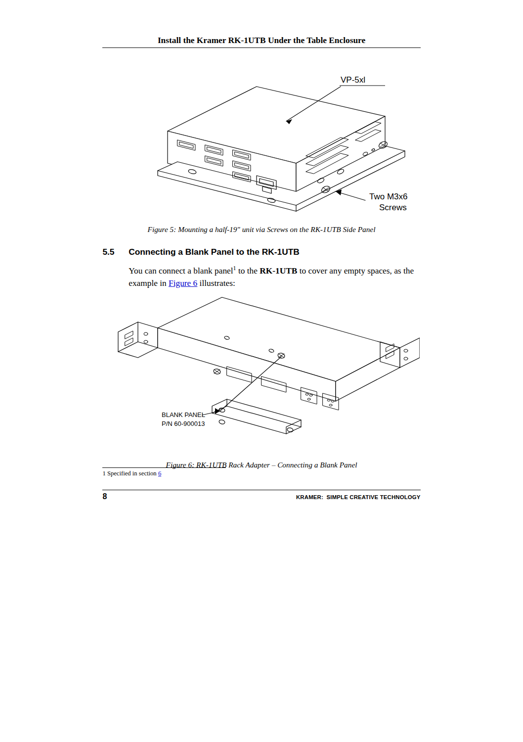Install the Kramer RK-1UTB Under the Table Enclosure
VP-5xl Two M3x6 Screws
Figure 5: Mounting a half-19" unit via Screws on the RK-1UTB Side Panel
5.5 Connecting a Blank Panel to the RK-1UTB
You can connect a blank panel1 to the RK-1UTB to cover any empty spaces, as the example in Figure 6 illustrates:
BLANK PANEL P/N 60-900013
Figure 6: RK-1UTB Rack Adapter – Connecting a Blank Panel
1 Specified in section 6
8 KRAMER: SIMPLE CREATIVE TECHNOLOGY